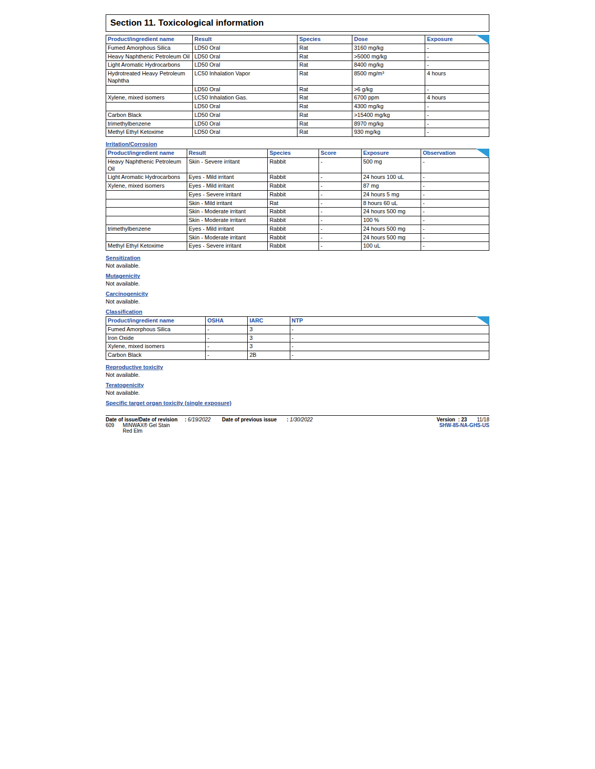Section 11. Toxicological information
| Product/ingredient name | Result | Species | Dose | Exposure |
| --- | --- | --- | --- | --- |
| Fumed Amorphous Silica | LD50 Oral | Rat | 3160 mg/kg | - |
| Heavy Naphthenic Petroleum Oil | LD50 Oral | Rat | >5000 mg/kg | - |
| Light Aromatic Hydrocarbons | LD50 Oral | Rat | 8400 mg/kg | - |
| Hydrotreated Heavy Petroleum Naphtha | LC50 Inhalation Vapor | Rat | 8500 mg/m³ | 4 hours |
| | LD50 Oral | Rat | >6 g/kg | - |
| Xylene, mixed isomers | LC50 Inhalation Gas. | Rat | 6700 ppm | 4 hours |
| | LD50 Oral | Rat | 4300 mg/kg | - |
| Carbon Black | LD50 Oral | Rat | >15400 mg/kg | - |
| trimethylbenzene | LD50 Oral | Rat | 8970 mg/kg | - |
| Methyl Ethyl Ketoxime | LD50 Oral | Rat | 930 mg/kg | - |
Irritation/Corrosion
| Product/ingredient name | Result | Species | Score | Exposure | Observation |
| --- | --- | --- | --- | --- | --- |
| Heavy Naphthenic Petroleum Oil | Skin - Severe irritant | Rabbit | - | 500 mg | - |
| Light Aromatic Hydrocarbons | Eyes - Mild irritant | Rabbit | - | 24 hours 100 uL | - |
| Xylene, mixed isomers | Eyes - Mild irritant | Rabbit | - | 87 mg | - |
| | Eyes - Severe irritant | Rabbit | - | 24 hours 5 mg | - |
| | Skin - Mild irritant | Rat | - | 8 hours 60 uL | - |
| | Skin - Moderate irritant | Rabbit | - | 24 hours 500 mg | - |
| | Skin - Moderate irritant | Rabbit | - | 100 % | - |
| trimethylbenzene | Eyes - Mild irritant | Rabbit | - | 24 hours 500 mg | - |
| | Skin - Moderate irritant | Rabbit | - | 24 hours 500 mg | - |
| Methyl Ethyl Ketoxime | Eyes - Severe irritant | Rabbit | - | 100 uL | - |
Sensitization
Not available.
Mutagenicity
Not available.
Carcinogenicity
Not available.
Classification
| Product/ingredient name | OSHA | IARC | NTP |
| --- | --- | --- | --- |
| Fumed Amorphous Silica | - | 3 | - |
| Iron Oxide | - | 3 | - |
| Xylene, mixed isomers | - | 3 | - |
| Carbon Black | - | 2B | - |
Reproductive toxicity
Not available.
Teratogenicity
Not available.
Specific target organ toxicity (single exposure)
Date of issue/Date of revision : 6/19/2022 Date of previous issue : 1/30/2022
609 MINWAX® Gel Stain
Red Elm
Version : 23 11/18
SHW-85-NA-GHS-US